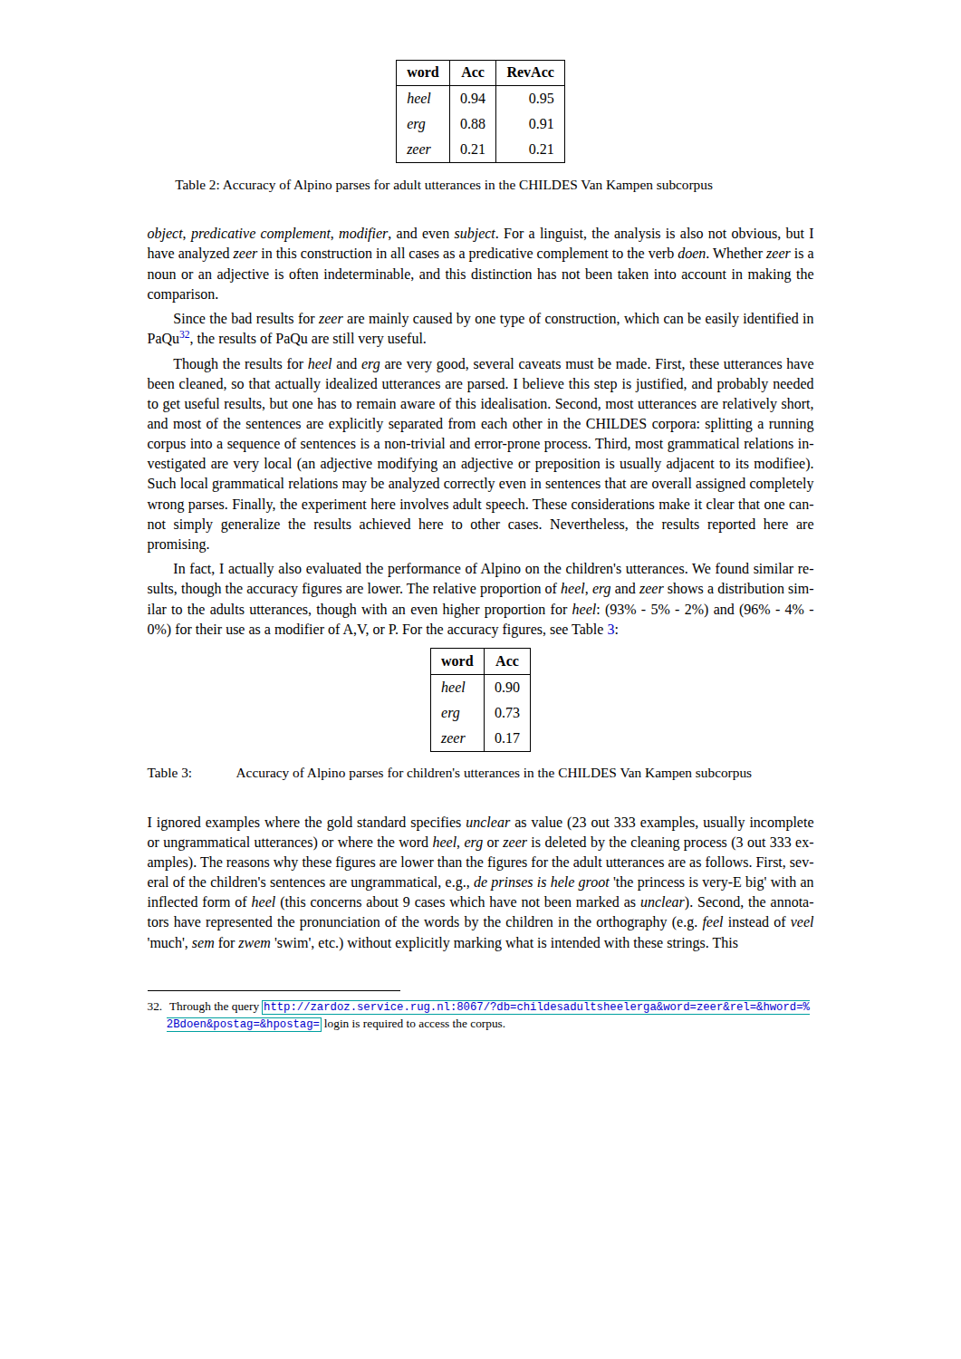| word | Acc | RevAcc |
| --- | --- | --- |
| heel | 0.94 | 0.95 |
| erg | 0.88 | 0.91 |
| zeer | 0.21 | 0.21 |
Table 2: Accuracy of Alpino parses for adult utterances in the CHILDES Van Kampen subcorpus
object, predicative complement, modifier, and even subject. For a linguist, the analysis is also not obvious, but I have analyzed zeer in this construction in all cases as a predicative complement to the verb doen. Whether zeer is a noun or an adjective is often indeterminable, and this distinction has not been taken into account in making the comparison.
Since the bad results for zeer are mainly caused by one type of construction, which can be easily identified in PaQu32, the results of PaQu are still very useful.
Though the results for heel and erg are very good, several caveats must be made. First, these utterances have been cleaned, so that actually idealized utterances are parsed. I believe this step is justified, and probably needed to get useful results, but one has to remain aware of this idealisation. Second, most utterances are relatively short, and most of the sentences are explicitly separated from each other in the CHILDES corpora: splitting a running corpus into a sequence of sentences is a non-trivial and error-prone process. Third, most grammatical relations investigated are very local (an adjective modifying an adjective or preposition is usually adjacent to its modifiee). Such local grammatical relations may be analyzed correctly even in sentences that are overall assigned completely wrong parses. Finally, the experiment here involves adult speech. These considerations make it clear that one cannot simply generalize the results achieved here to other cases. Nevertheless, the results reported here are promising.
In fact, I actually also evaluated the performance of Alpino on the children's utterances. We found similar results, though the accuracy figures are lower. The relative proportion of heel, erg and zeer shows a distribution similar to the adults utterances, though with an even higher proportion for heel: (93% - 5% - 2%) and (96% - 4% - 0%) for their use as a modifier of A,V, or P. For the accuracy figures, see Table 3:
| word | Acc |
| --- | --- |
| heel | 0.90 |
| erg | 0.73 |
| zeer | 0.17 |
Table 3: Accuracy of Alpino parses for children's utterances in the CHILDES Van Kampen subcorpus
I ignored examples where the gold standard specifies unclear as value (23 out 333 examples, usually incomplete or ungrammatical utterances) or where the word heel, erg or zeer is deleted by the cleaning process (3 out 333 examples). The reasons why these figures are lower than the figures for the adult utterances are as follows. First, several of the children's sentences are ungrammatical, e.g., de prinses is hele groot 'the princess is very-E big' with an inflected form of heel (this concerns about 9 cases which have not been marked as unclear). Second, the annotators have represented the pronunciation of the words by the children in the orthography (e.g. feel instead of veel 'much', sem for zwem 'swim', etc.) without explicitly marking what is intended with these strings. This
32. Through the query http://zardoz.service.rug.nl:8067/?db=childesadultsheelerga&word=zeer&rel=&hword=%2Bdoen&postag=&hpostag= login is required to access the corpus.